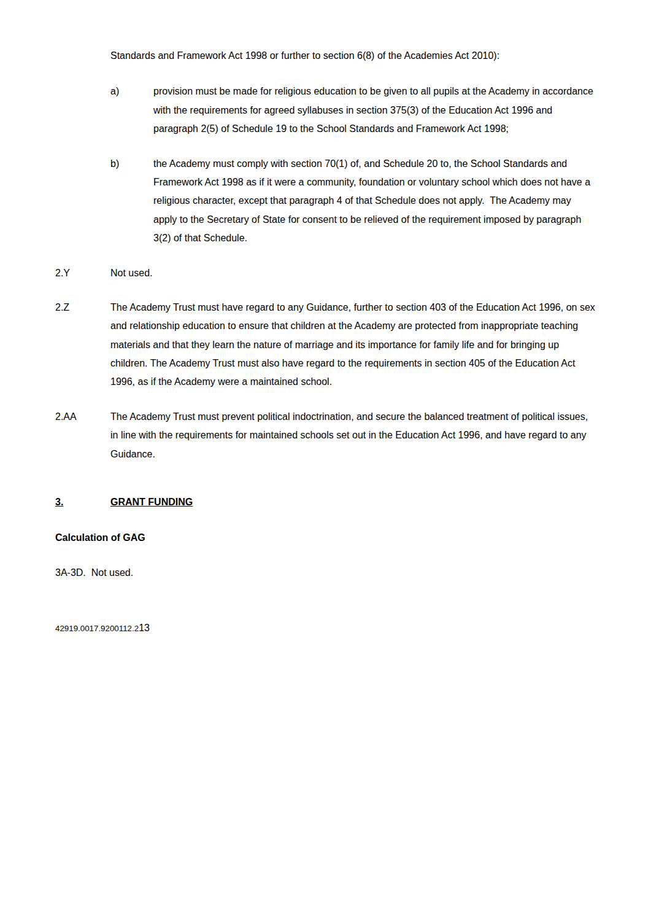Standards and Framework Act 1998 or further to section 6(8) of the Academies Act 2010):
a)
provision must be made for religious education to be given to all pupils at the Academy in accordance with the requirements for agreed syllabuses in section 375(3) of the Education Act 1996 and paragraph 2(5) of Schedule 19 to the School Standards and Framework Act 1998;
b)
the Academy must comply with section 70(1) of, and Schedule 20 to, the School Standards and Framework Act 1998 as if it were a community, foundation or voluntary school which does not have a religious character, except that paragraph 4 of that Schedule does not apply. The Academy may apply to the Secretary of State for consent to be relieved of the requirement imposed by paragraph 3(2) of that Schedule.
2.Y
Not used.
2.Z
The Academy Trust must have regard to any Guidance, further to section 403 of the Education Act 1996, on sex and relationship education to ensure that children at the Academy are protected from inappropriate teaching materials and that they learn the nature of marriage and its importance for family life and for bringing up children. The Academy Trust must also have regard to the requirements in section 405 of the Education Act 1996, as if the Academy were a maintained school.
2.AA
The Academy Trust must prevent political indoctrination, and secure the balanced treatment of political issues, in line with the requirements for maintained schools set out in the Education Act 1996, and have regard to any Guidance.
3. GRANT FUNDING
Calculation of GAG
3A-3D. Not used.
42919.0017.9200112.213